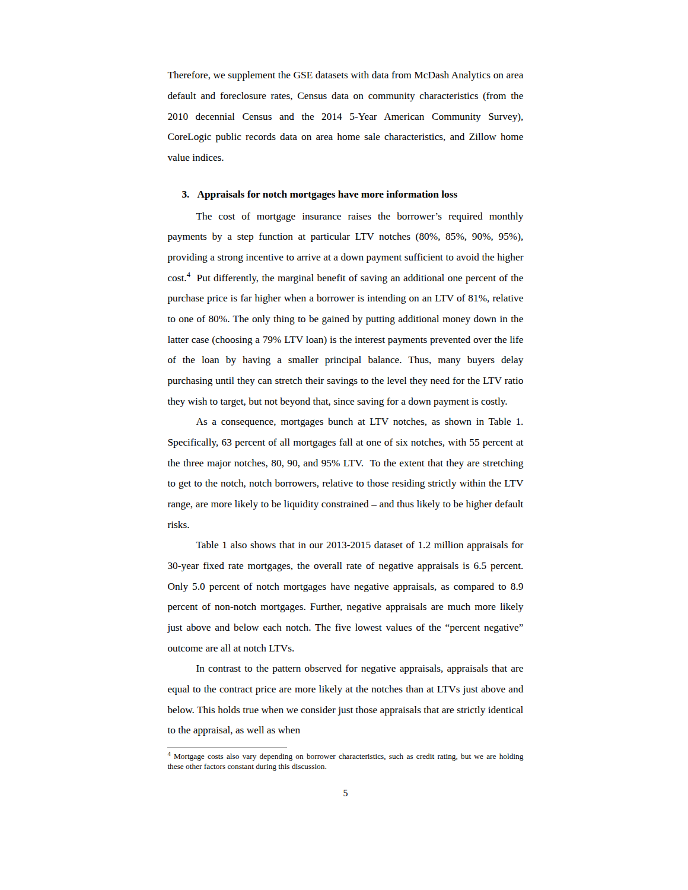Therefore, we supplement the GSE datasets with data from McDash Analytics on area default and foreclosure rates, Census data on community characteristics (from the 2010 decennial Census and the 2014 5-Year American Community Survey), CoreLogic public records data on area home sale characteristics, and Zillow home value indices.
3. Appraisals for notch mortgages have more information loss
The cost of mortgage insurance raises the borrower’s required monthly payments by a step function at particular LTV notches (80%, 85%, 90%, 95%), providing a strong incentive to arrive at a down payment sufficient to avoid the higher cost.4 Put differently, the marginal benefit of saving an additional one percent of the purchase price is far higher when a borrower is intending on an LTV of 81%, relative to one of 80%. The only thing to be gained by putting additional money down in the latter case (choosing a 79% LTV loan) is the interest payments prevented over the life of the loan by having a smaller principal balance. Thus, many buyers delay purchasing until they can stretch their savings to the level they need for the LTV ratio they wish to target, but not beyond that, since saving for a down payment is costly.
As a consequence, mortgages bunch at LTV notches, as shown in Table 1. Specifically, 63 percent of all mortgages fall at one of six notches, with 55 percent at the three major notches, 80, 90, and 95% LTV. To the extent that they are stretching to get to the notch, notch borrowers, relative to those residing strictly within the LTV range, are more likely to be liquidity constrained – and thus likely to be higher default risks.
Table 1 also shows that in our 2013-2015 dataset of 1.2 million appraisals for 30-year fixed rate mortgages, the overall rate of negative appraisals is 6.5 percent. Only 5.0 percent of notch mortgages have negative appraisals, as compared to 8.9 percent of non-notch mortgages. Further, negative appraisals are much more likely just above and below each notch. The five lowest values of the “percent negative” outcome are all at notch LTVs.
In contrast to the pattern observed for negative appraisals, appraisals that are equal to the contract price are more likely at the notches than at LTVs just above and below. This holds true when we consider just those appraisals that are strictly identical to the appraisal, as well as when
4 Mortgage costs also vary depending on borrower characteristics, such as credit rating, but we are holding these other factors constant during this discussion.
5